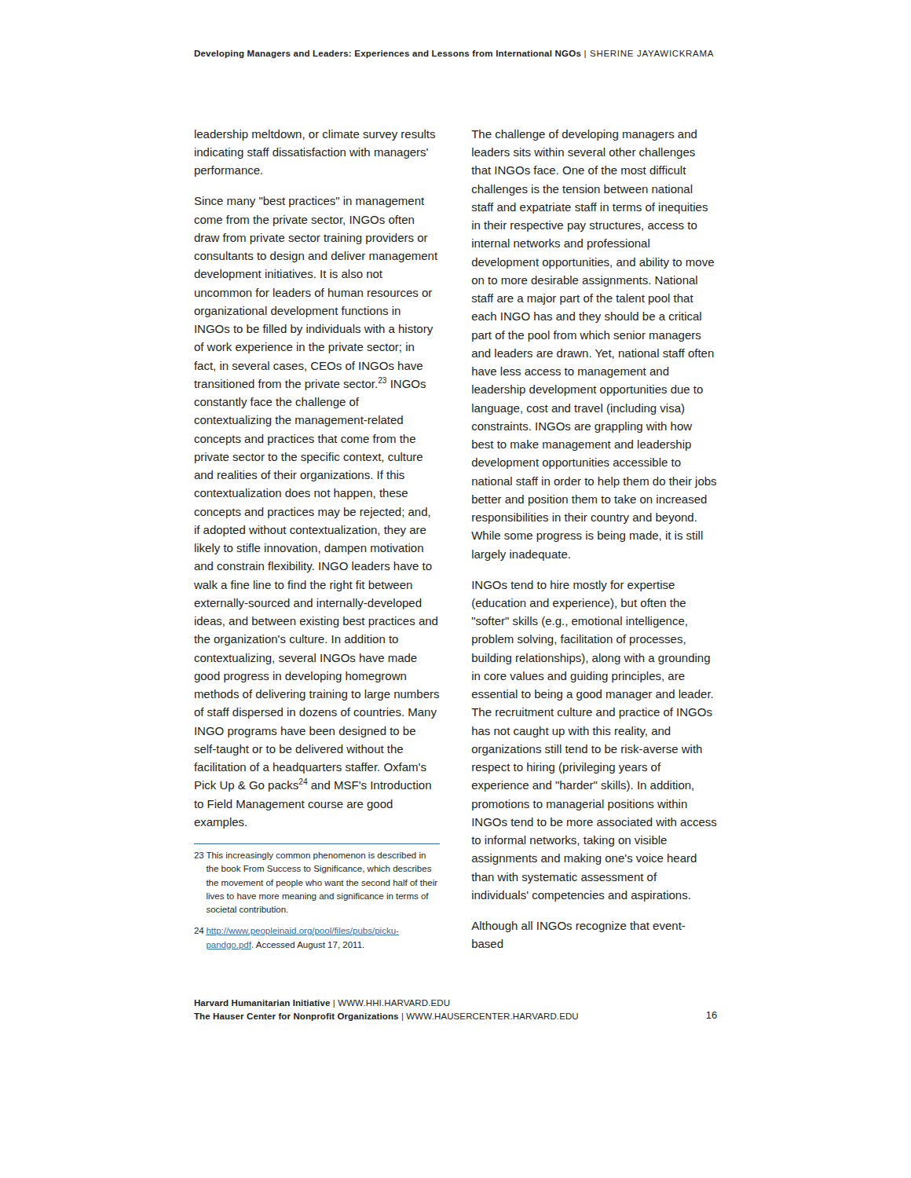Developing Managers and Leaders: Experiences and Lessons from International NGOs | SHERINE JAYAWICKRAMA
leadership meltdown, or climate survey results indicating staff dissatisfaction with managers' performance.
Since many "best practices" in management come from the private sector, INGOs often draw from private sector training providers or consultants to design and deliver management development initiatives. It is also not uncommon for leaders of human resources or organizational development functions in INGOs to be filled by individuals with a history of work experience in the private sector; in fact, in several cases, CEOs of INGOs have transitioned from the private sector.23 INGOs constantly face the challenge of contextualizing the management-related concepts and practices that come from the private sector to the specific context, culture and realities of their organizations. If this contextualization does not happen, these concepts and practices may be rejected; and, if adopted without contextualization, they are likely to stifle innovation, dampen motivation and constrain flexibility. INGO leaders have to walk a fine line to find the right fit between externally-sourced and internally-developed ideas, and between existing best practices and the organization's culture. In addition to contextualizing, several INGOs have made good progress in developing homegrown methods of delivering training to large numbers of staff dispersed in dozens of countries. Many INGO programs have been designed to be self-taught or to be delivered without the facilitation of a headquarters staffer. Oxfam's Pick Up & Go packs24 and MSF's Introduction to Field Management course are good examples.
23 This increasingly common phenomenon is described in the book From Success to Significance, which describes the movement of people who want the second half of their lives to have more meaning and significance in terms of societal contribution.
24 http://www.peopleinaid.org/pool/files/pubs/picku-pandgo.pdf. Accessed August 17, 2011.
The challenge of developing managers and leaders sits within several other challenges that INGOs face. One of the most difficult challenges is the tension between national staff and expatriate staff in terms of inequities in their respective pay structures, access to internal networks and professional development opportunities, and ability to move on to more desirable assignments. National staff are a major part of the talent pool that each INGO has and they should be a critical part of the pool from which senior managers and leaders are drawn. Yet, national staff often have less access to management and leadership development opportunities due to language, cost and travel (including visa) constraints. INGOs are grappling with how best to make management and leadership development opportunities accessible to national staff in order to help them do their jobs better and position them to take on increased responsibilities in their country and beyond. While some progress is being made, it is still largely inadequate.
INGOs tend to hire mostly for expertise (education and experience), but often the "softer" skills (e.g., emotional intelligence, problem solving, facilitation of processes, building relationships), along with a grounding in core values and guiding principles, are essential to being a good manager and leader. The recruitment culture and practice of INGOs has not caught up with this reality, and organizations still tend to be risk-averse with respect to hiring (privileging years of experience and "harder" skills). In addition, promotions to managerial positions within INGOs tend to be more associated with access to informal networks, taking on visible assignments and making one's voice heard than with systematic assessment of individuals' competencies and aspirations.
Although all INGOs recognize that event-based
Harvard Humanitarian Initiative | WWW.HHI.HARVARD.EDU
The Hauser Center for Nonprofit Organizations | WWW.HAUSERCENTER.HARVARD.EDU
16